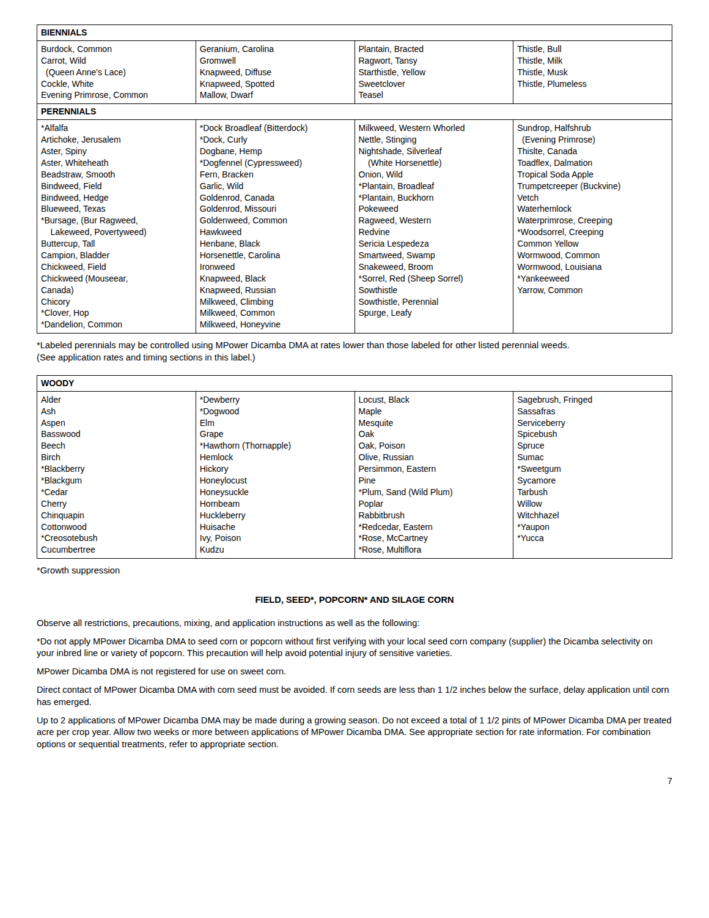| BIENNIALS |
| Burdock, Common Carrot, Wild (Queen Anne's Lace) Cockle, White Evening Primrose, Common | Geranium, Carolina Gromwell Knapweed, Diffuse Knapweed, Spotted Mallow, Dwarf | Plantain, Bracted Ragwort, Tansy Starthistle, Yellow Sweetclover Teasel | Thistle, Bull Thistle, Milk Thistle, Musk Thistle, Plumeless |
| PERENNIALS |
| *Alfalfa Artichoke, Jerusalem Aster, Spiny Aster, Whiteheath Beadstraw, Smooth Bindweed, Field Bindweed, Hedge Blueweed, Texas *Bursage, (Bur Ragweed, Lakeweed, Povertyweed) Buttercup, Tall Campion, Bladder Chickweed, Field Chickweed (Mouseear, Canada) Chicory *Clover, Hop *Dandelion, Common | *Dock Broadleaf (Bitterdock) *Dock, Curly Dogbane, Hemp *Dogfennel (Cypressweed) Fern, Bracken Garlic, Wild Goldenrod, Canada Goldenrod, Missouri Goldenweed, Common Hawkweed Henbane, Black Horsenettle, Carolina Ironweed Knapweed, Black Knapweed, Russian Milkweed, Climbing Milkweed, Common Milkweed, Honeyvine | Milkweed, Western Whorled Nettle, Stinging Nightshade, Silverleaf (White Horsenettle) Onion, Wild *Plantain, Broadleaf *Plantain, Buckhorn Pokeweed Ragweed, Western Redvine Sericia Lespedeza Smartweed, Swamp Snakeweed, Broom *Sorrel, Red (Sheep Sorrel) Sowthistle Sowthistle, Perennial Spurge, Leafy | Sundrop, Halfshrub (Evening Primrose) Thislte, Canada Toadflex, Dalmation Tropical Soda Apple Trumpetcreeper (Buckvine) Vetch Waterhemlock Waterprimrose, Creeping *Woodsorrel, Creeping Common Yellow Wormwood, Common Wormwood, Louisiana *Yankeeweed Yarrow, Common |
*Labeled perennials may be controlled using MPower Dicamba DMA at rates lower than those labeled for other listed perennial weeds.
(See application rates and timing sections in this label.)
| WOODY |
| Alder Ash Aspen Basswood Beech Birch *Blackberry *Blackgum *Cedar Cherry Chinquapin Cottonwood *Creosotebush Cucumbertree | *Dewberry *Dogwood Elm Grape *Hawthorn (Thornapple) Hemlock Hickory Honeylocust Honeysuckle Hornbeam Huckleberry Huisache Ivy, Poison Kudzu | Locust, Black Maple Mesquite Oak Oak, Poison Olive, Russian Persimmon, Eastern Pine *Plum, Sand (Wild Plum) Poplar Rabbitbrush *Redcedar, Eastern *Rose, McCartney *Rose, Multiflora | Sagebrush, Fringed Sassafras Serviceberry Spicebush Spruce Sumac *Sweetgum Sycamore Tarbush Willow Witchhazel *Yaupon *Yucca |
*Growth suppression
FIELD, SEED*, POPCORN* AND SILAGE CORN
Observe all restrictions, precautions, mixing, and application instructions as well as the following:
*Do not apply MPower Dicamba DMA to seed corn or popcorn without first verifying with your local seed corn company (supplier) the Dicamba selectivity on your inbred line or variety of popcorn. This precaution will help avoid potential injury of sensitive varieties.
MPower Dicamba DMA is not registered for use on sweet corn.
Direct contact of MPower Dicamba DMA with corn seed must be avoided. If corn seeds are less than 1 1/2 inches below the surface, delay application until corn has emerged.
Up to 2 applications of MPower Dicamba DMA may be made during a growing season. Do not exceed a total of 1 1/2 pints of MPower Dicamba DMA per treated acre per crop year. Allow two weeks or more between applications of MPower Dicamba DMA. See appropriate section for rate information. For combination options or sequential treatments, refer to appropriate section.
7